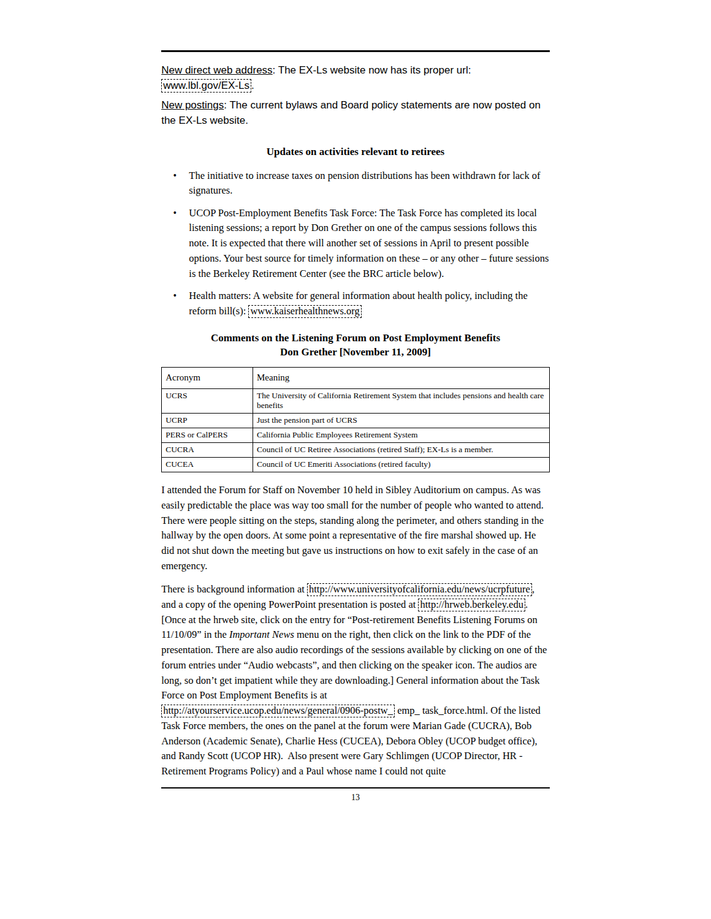New direct web address: The EX-Ls website now has its proper url: www.lbl.gov/EX-Ls.
New postings: The current bylaws and Board policy statements are now posted on the EX-Ls website.
Updates on activities relevant to retirees
The initiative to increase taxes on pension distributions has been withdrawn for lack of signatures.
UCOP Post-Employment Benefits Task Force: The Task Force has completed its local listening sessions; a report by Don Grether on one of the campus sessions follows this note. It is expected that there will another set of sessions in April to present possible options. Your best source for timely information on these – or any other – future sessions is the Berkeley Retirement Center (see the BRC article below).
Health matters: A website for general information about health policy, including the reform bill(s): www.kaiserhealthnews.org
Comments on the Listening Forum on Post Employment Benefits
Don Grether [November 11, 2009]
| Acronym | Meaning |
| UCRS | The University of California Retirement System that includes pensions and health care benefits |
| UCRP | Just the pension part of UCRS |
| PERS or CalPERS | California Public Employees Retirement System |
| CUCRA | Council of UC Retiree Associations (retired Staff); EX-Ls is a member. |
| CUCEA | Council of UC Emeriti Associations (retired faculty) |
I attended the Forum for Staff on November 10 held in Sibley Auditorium on campus. As was easily predictable the place was way too small for the number of people who wanted to attend. There were people sitting on the steps, standing along the perimeter, and others standing in the hallway by the open doors. At some point a representative of the fire marshal showed up. He did not shut down the meeting but gave us instructions on how to exit safely in the case of an emergency.
There is background information at http://www.universityofcalifornia.edu/news/ucrpfuture, and a copy of the opening PowerPoint presentation is posted at http://hrweb.berkeley.edu. [Once at the hrweb site, click on the entry for “Post-retirement Benefits Listening Forums on 11/10/09” in the Important News menu on the right, then click on the link to the PDF of the presentation. There are also audio recordings of the sessions available by clicking on one of the forum entries under “Audio webcasts”, and then clicking on the speaker icon. The audios are long, so don’t get impatient while they are downloading.] General information about the Task Force on Post Employment Benefits is at http://atyourservice.ucop.edu/news/general/0906-postw_ emp_ task_force.html. Of the listed Task Force members, the ones on the panel at the forum were Marian Gade (CUCRA), Bob Anderson (Academic Senate), Charlie Hess (CUCEA), Debora Obley (UCOP budget office), and Randy Scott (UCOP HR). Also present were Gary Schlimgen (UCOP Director, HR - Retirement Programs Policy) and a Paul whose name I could not quite
13